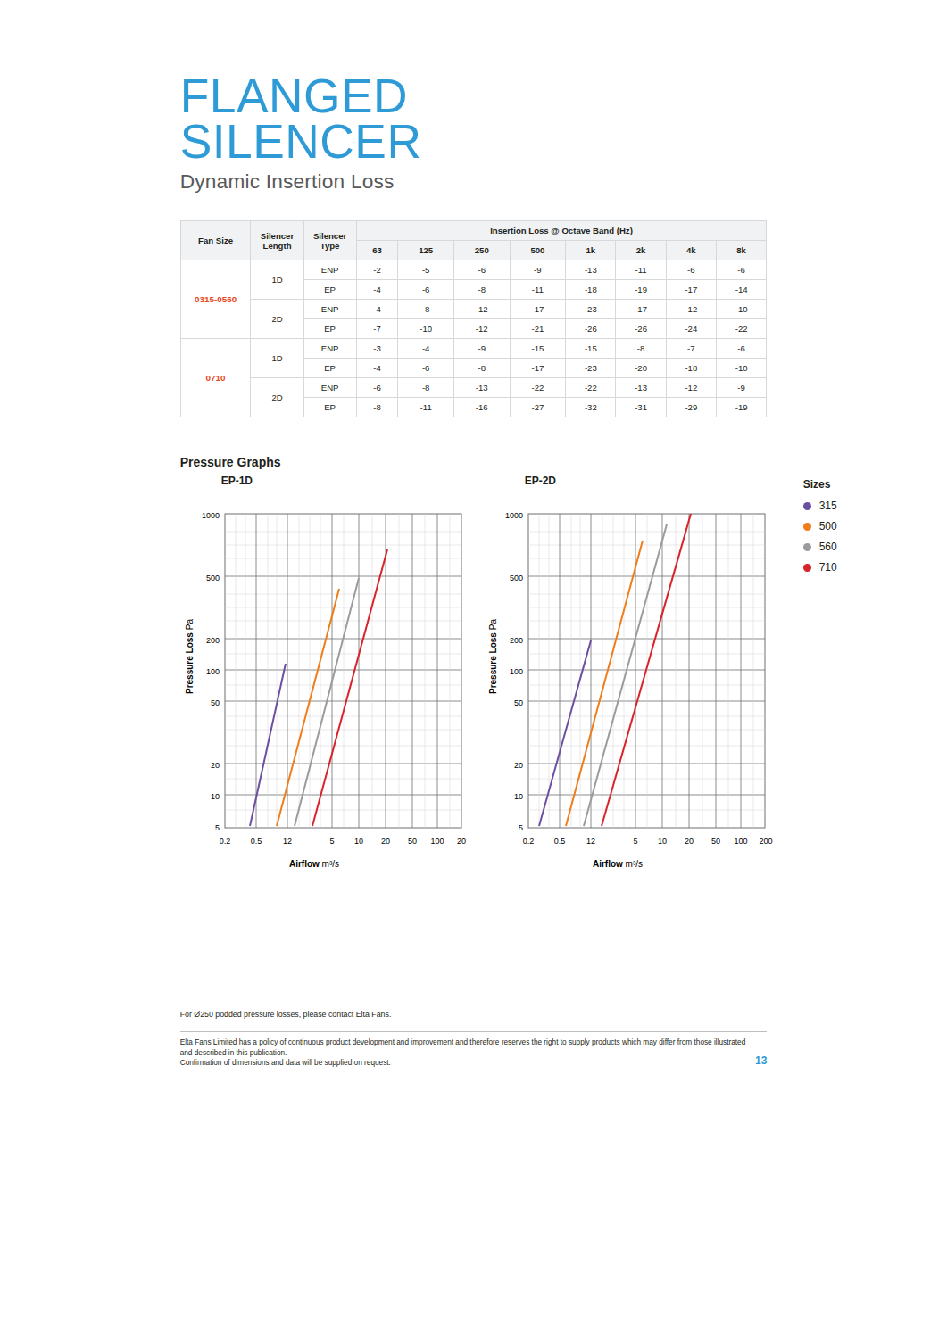FLANGEDSILENCER
Dynamic Insertion Loss
| Fan Size | Silencer Length | Silencer Type | Insertion Loss @ Octave Band (Hz) |
| --- | --- | --- | --- |
| 63 | 125 | 250 | 500 | 1k | 2k | 4k | 8k |
| 0315-0560 | 1D | ENP | -2 | -5 | -6 | -9 | -13 | -11 | -6 | -6 |
| EP | -4 | -6 | -8 | -11 | -18 | -19 | -17 | -14 |
| 2D | ENP | -4 | -8 | -12 | -17 | -23 | -17 | -12 | -10 |
| EP | -7 | -10 | -12 | -21 | -26 | -26 | -24 | -22 |
| 0710 | 1D | ENP | -3 | -4 | -9 | -15 | -15 | -8 | -7 | -6 |
| EP | -4 | -6 | -8 | -17 | -23 | -20 | -18 | -10 |
| 2D | ENP | -6 | -8 | -13 | -22 | -22 | -13 | -12 | -9 |
| EP | -8 | -11 | -16 | -27 | -32 | -31 | -29 | -19 |
Pressure Graphs
EP-1D
Pressure Loss Pa Airflow m³/s 1000 500 200 100 50 20 10 5 0.2 0.5 12 5 10 20 50 100 20
EP-2D
Pressure Loss Pa Airflow m³/s 1000 500 200 100 50 20 10 5 0.2 0.5 12 5 10 20 50 100 200
Sizes
315
500
560
710
For Ø250 podded pressure losses, please contact Elta Fans.
Elta Fans Limited has a policy of continuous product development and improvement and therefore reserves the right to supply products which may differ from those illustrated and described in this publication.
Confirmation of dimensions and data will be supplied on request.
13